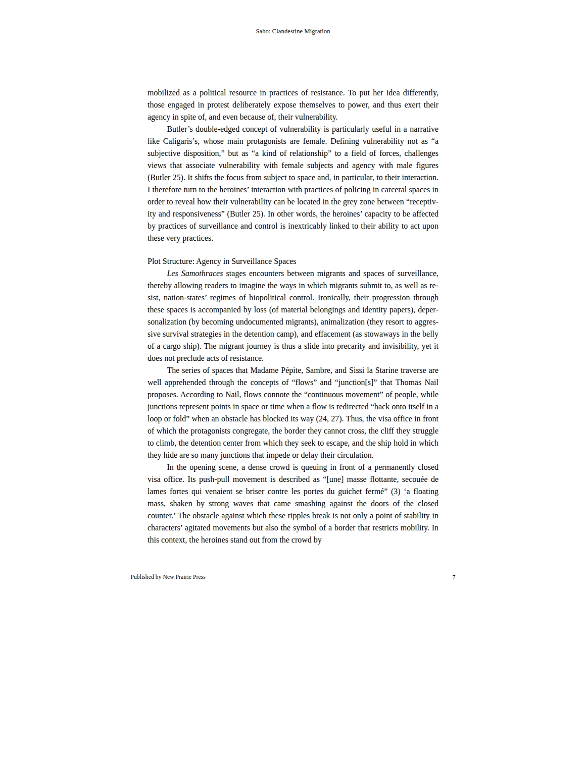Sabo: Clandestine Migration
mobilized as a political resource in practices of resistance. To put her idea differently, those engaged in protest deliberately expose themselves to power, and thus exert their agency in spite of, and even because of, their vulnerability.
Butler’s double-edged concept of vulnerability is particularly useful in a narrative like Caligaris’s, whose main protagonists are female. Defining vulnerability not as “a subjective disposition,” but as “a kind of relationship” to a field of forces, challenges views that associate vulnerability with female subjects and agency with male figures (Butler 25). It shifts the focus from subject to space and, in particular, to their interaction. I therefore turn to the heroines’ interaction with practices of policing in carceral spaces in order to reveal how their vulnerability can be located in the grey zone between “receptivity and responsiveness” (Butler 25). In other words, the heroines’ capacity to be affected by practices of surveillance and control is inextricably linked to their ability to act upon these very practices.
Plot Structure: Agency in Surveillance Spaces
Les Samothraces stages encounters between migrants and spaces of surveillance, thereby allowing readers to imagine the ways in which migrants submit to, as well as resist, nation-states’ regimes of biopolitical control. Ironically, their progression through these spaces is accompanied by loss (of material belongings and identity papers), depersonalization (by becoming undocumented migrants), animalization (they resort to aggressive survival strategies in the detention camp), and effacement (as stowaways in the belly of a cargo ship). The migrant journey is thus a slide into precarity and invisibility, yet it does not preclude acts of resistance.
The series of spaces that Madame Pépite, Sambre, and Sissi la Starine traverse are well apprehended through the concepts of “flows” and “junction[s]” that Thomas Nail proposes. According to Nail, flows connote the “continuous movement” of people, while junctions represent points in space or time when a flow is redirected “back onto itself in a loop or fold” when an obstacle has blocked its way (24, 27). Thus, the visa office in front of which the protagonists congregate, the border they cannot cross, the cliff they struggle to climb, the detention center from which they seek to escape, and the ship hold in which they hide are so many junctions that impede or delay their circulation.
In the opening scene, a dense crowd is queuing in front of a permanently closed visa office. Its push-pull movement is described as “[une] masse flottante, secouée de lames fortes qui venaient se briser contre les portes du guichet fermé” (3) ‘a floating mass, shaken by strong waves that came smashing against the doors of the closed counter.’ The obstacle against which these ripples break is not only a point of stability in characters’ agitated movements but also the symbol of a border that restricts mobility. In this context, the heroines stand out from the crowd by
Published by New Prairie Press
7